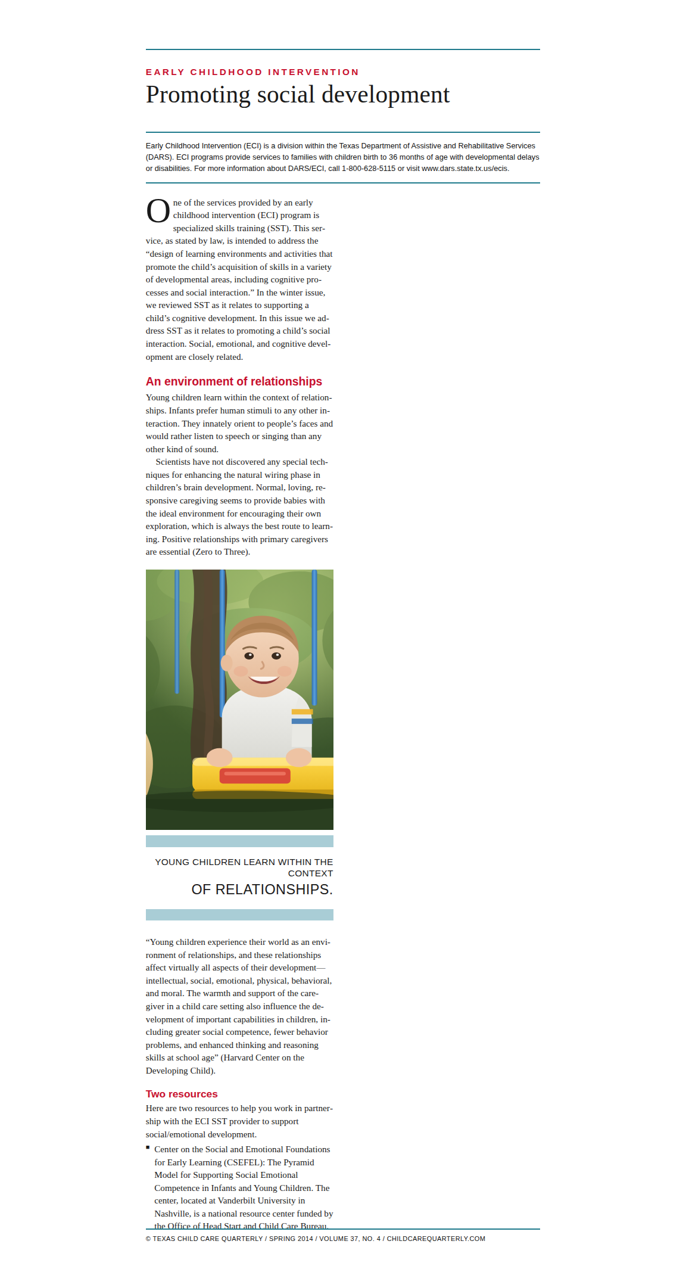Early Childhood Intervention
Promoting social development
Early Childhood Intervention (ECI) is a division within the Texas Department of Assistive and Rehabilitative Services (DARS). ECI programs provide services to families with children birth to 36 months of age with developmental delays or disabilities. For more information about DARS/ECI, call 1-800-628-5115 or visit www.dars.state.tx.us/ecis.
One of the services provided by an early childhood intervention (ECI) program is specialized skills training (SST). This service, as stated by law, is intended to address the “design of learning environments and activities that promote the child’s acquisition of skills in a variety of developmental areas, including cognitive processes and social interaction.” In the winter issue, we reviewed SST as it relates to supporting a child’s cognitive development. In this issue we address SST as it relates to promoting a child’s social interaction. Social, emotional, and cognitive development are closely related.
An environment of relationships
Young children learn within the context of relationships. Infants prefer human stimuli to any other interaction. They innately orient to people’s faces and would rather listen to speech or singing than any other kind of sound.
Scientists have not discovered any special techniques for enhancing the natural wiring phase in children’s brain development. Normal, loving, responsive caregiving seems to provide babies with the ideal environment for encouraging their own exploration, which is always the best route to learning. Positive relationships with primary caregivers are essential (Zero to Three).
YOUNG CHILDREN LEARN WITHIN THE CONTEXT OF RELATIONSHIPS.
“Young children experience their world as an environment of relationships, and these relationships affect virtually all aspects of their development—intellectual, social, emotional, physical, behavioral, and moral. The warmth and support of the caregiver in a child care setting also influence the development of important capabilities in children, including greater social competence, fewer behavior problems, and enhanced thinking and reasoning skills at school age” (Harvard Center on the Developing Child).
Two resources
Here are two resources to help you work in partnership with the ECI SST provider to support social/emotional development.
Center on the Social and Emotional Foundations for Early Learning (CSEFEL): The Pyramid Model for Supporting Social Emotional Competence in Infants and Young Children. The center, located at Vanderbilt University in Nashville, is a national resource center funded by the Office of Head Start and Child Care Bureau.
© TEXAS CHILD CARE QUARTERLY / SPRING 2014 / VOLUME 37, NO. 4 / CHILDCAREQUARTERLY.COM